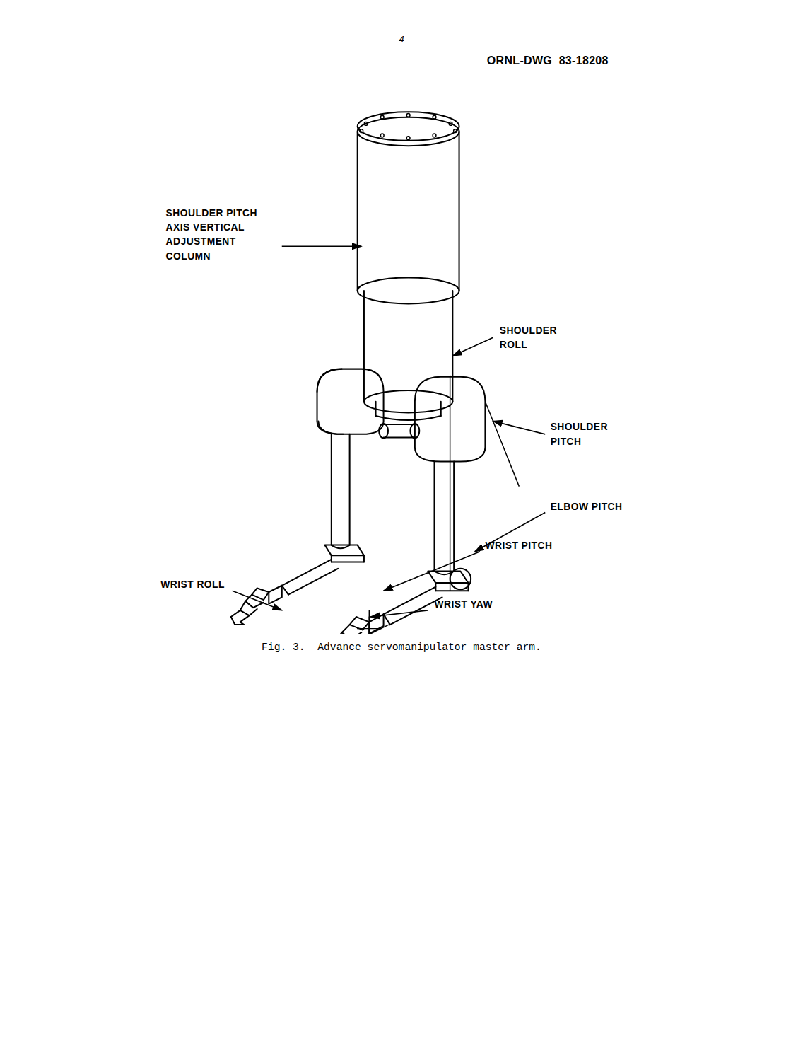4
ORNL-DWG 83-18208
SHOULDER PITCH AXIS VERTICAL ADJUSTMENT COLUMN SHOULDER ROLL SHOULDER PITCH ELBOW PITCH WRIST PITCH WRIST YAW WRIST ROLL
Fig. 3. Advance servomanipulator master arm.